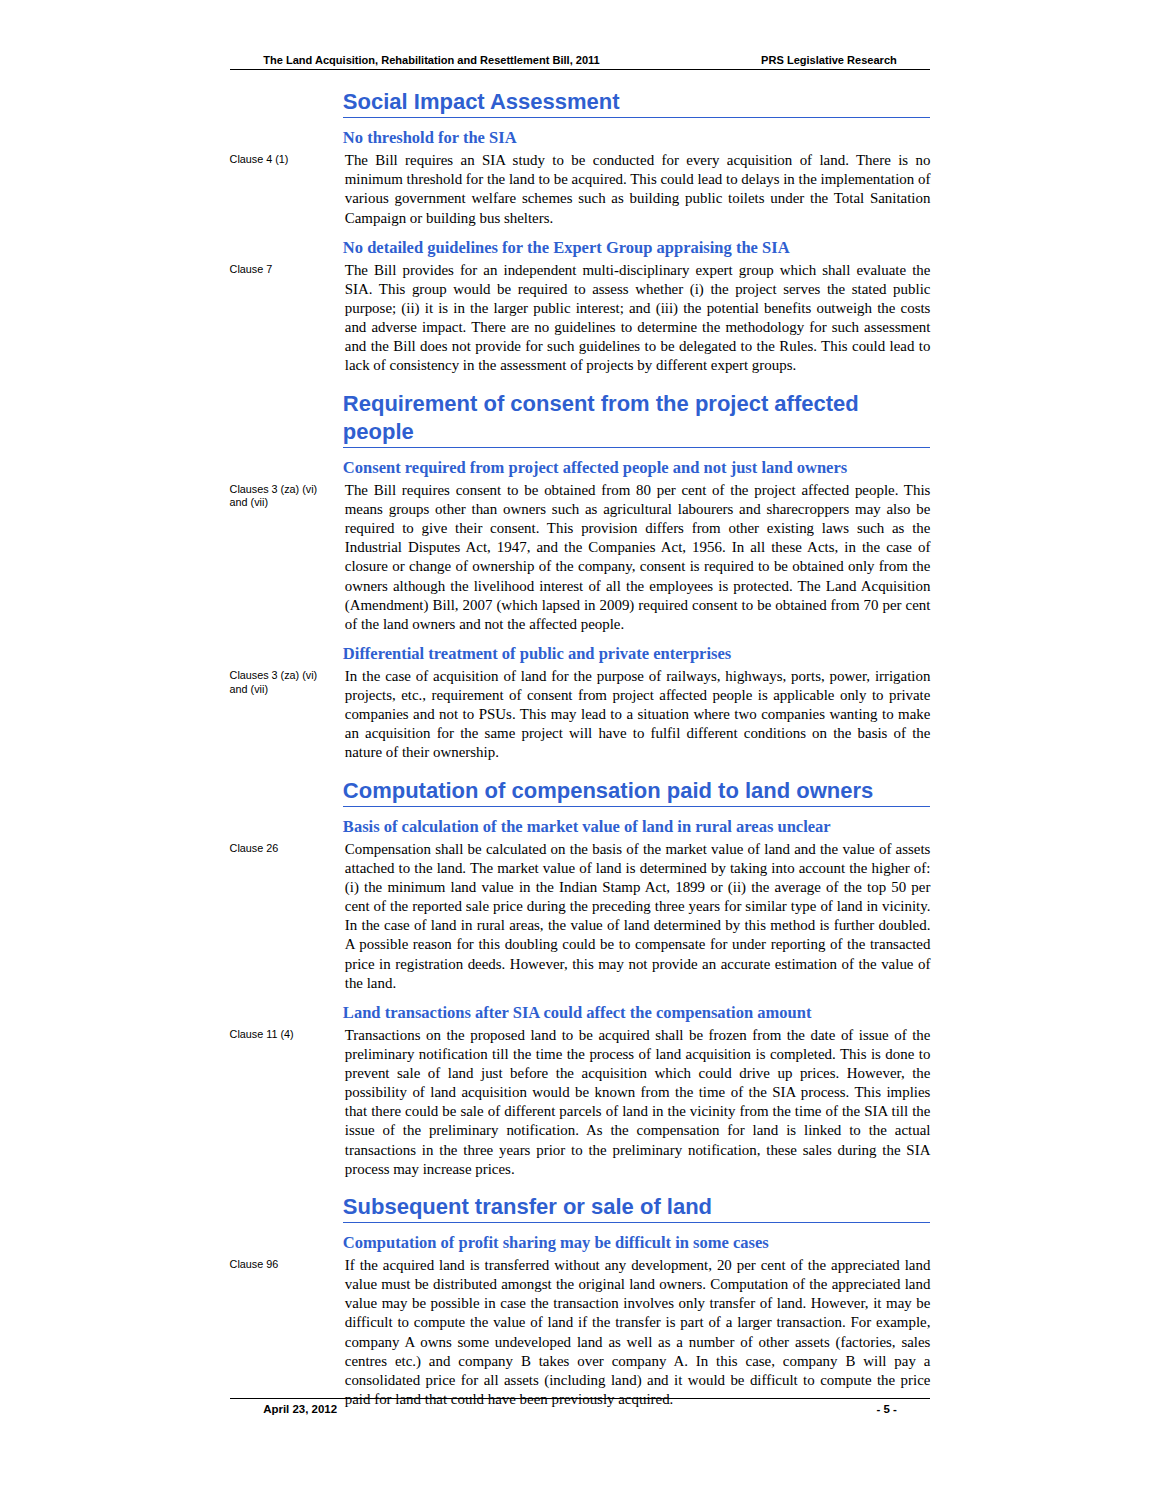The Land Acquisition, Rehabilitation and Resettlement Bill, 2011
PRS Legislative Research
Social Impact Assessment
No threshold for the SIA
Clause 4 (1)
The Bill requires an SIA study to be conducted for every acquisition of land. There is no minimum threshold for the land to be acquired. This could lead to delays in the implementation of various government welfare schemes such as building public toilets under the Total Sanitation Campaign or building bus shelters.
No detailed guidelines for the Expert Group appraising the SIA
Clause 7
The Bill provides for an independent multi-disciplinary expert group which shall evaluate the SIA. This group would be required to assess whether (i) the project serves the stated public purpose; (ii) it is in the larger public interest; and (iii) the potential benefits outweigh the costs and adverse impact. There are no guidelines to determine the methodology for such assessment and the Bill does not provide for such guidelines to be delegated to the Rules. This could lead to lack of consistency in the assessment of projects by different expert groups.
Requirement of consent from the project affected people
Consent required from project affected people and not just land owners
Clauses 3 (za) (vi) and (vii)
The Bill requires consent to be obtained from 80 per cent of the project affected people. This means groups other than owners such as agricultural labourers and sharecroppers may also be required to give their consent. This provision differs from other existing laws such as the Industrial Disputes Act, 1947, and the Companies Act, 1956. In all these Acts, in the case of closure or change of ownership of the company, consent is required to be obtained only from the owners although the livelihood interest of all the employees is protected. The Land Acquisition (Amendment) Bill, 2007 (which lapsed in 2009) required consent to be obtained from 70 per cent of the land owners and not the affected people.
Differential treatment of public and private enterprises
Clauses 3 (za) (vi) and (vii)
In the case of acquisition of land for the purpose of railways, highways, ports, power, irrigation projects, etc., requirement of consent from project affected people is applicable only to private companies and not to PSUs. This may lead to a situation where two companies wanting to make an acquisition for the same project will have to fulfil different conditions on the basis of the nature of their ownership.
Computation of compensation paid to land owners
Basis of calculation of the market value of land in rural areas unclear
Clause 26
Compensation shall be calculated on the basis of the market value of land and the value of assets attached to the land. The market value of land is determined by taking into account the higher of: (i) the minimum land value in the Indian Stamp Act, 1899 or (ii) the average of the top 50 per cent of the reported sale price during the preceding three years for similar type of land in vicinity. In the case of land in rural areas, the value of land determined by this method is further doubled. A possible reason for this doubling could be to compensate for under reporting of the transacted price in registration deeds. However, this may not provide an accurate estimation of the value of the land.
Land transactions after SIA could affect the compensation amount
Clause 11 (4)
Transactions on the proposed land to be acquired shall be frozen from the date of issue of the preliminary notification till the time the process of land acquisition is completed. This is done to prevent sale of land just before the acquisition which could drive up prices. However, the possibility of land acquisition would be known from the time of the SIA process. This implies that there could be sale of different parcels of land in the vicinity from the time of the SIA till the issue of the preliminary notification. As the compensation for land is linked to the actual transactions in the three years prior to the preliminary notification, these sales during the SIA process may increase prices.
Subsequent transfer or sale of land
Computation of profit sharing may be difficult in some cases
Clause 96
If the acquired land is transferred without any development, 20 per cent of the appreciated land value must be distributed amongst the original land owners. Computation of the appreciated land value may be possible in case the transaction involves only transfer of land. However, it may be difficult to compute the value of land if the transfer is part of a larger transaction. For example, company A owns some undeveloped land as well as a number of other assets (factories, sales centres etc.) and company B takes over company A. In this case, company B will pay a consolidated price for all assets (including land) and it would be difficult to compute the price paid for land that could have been previously acquired.
April 23, 2012
- 5 -